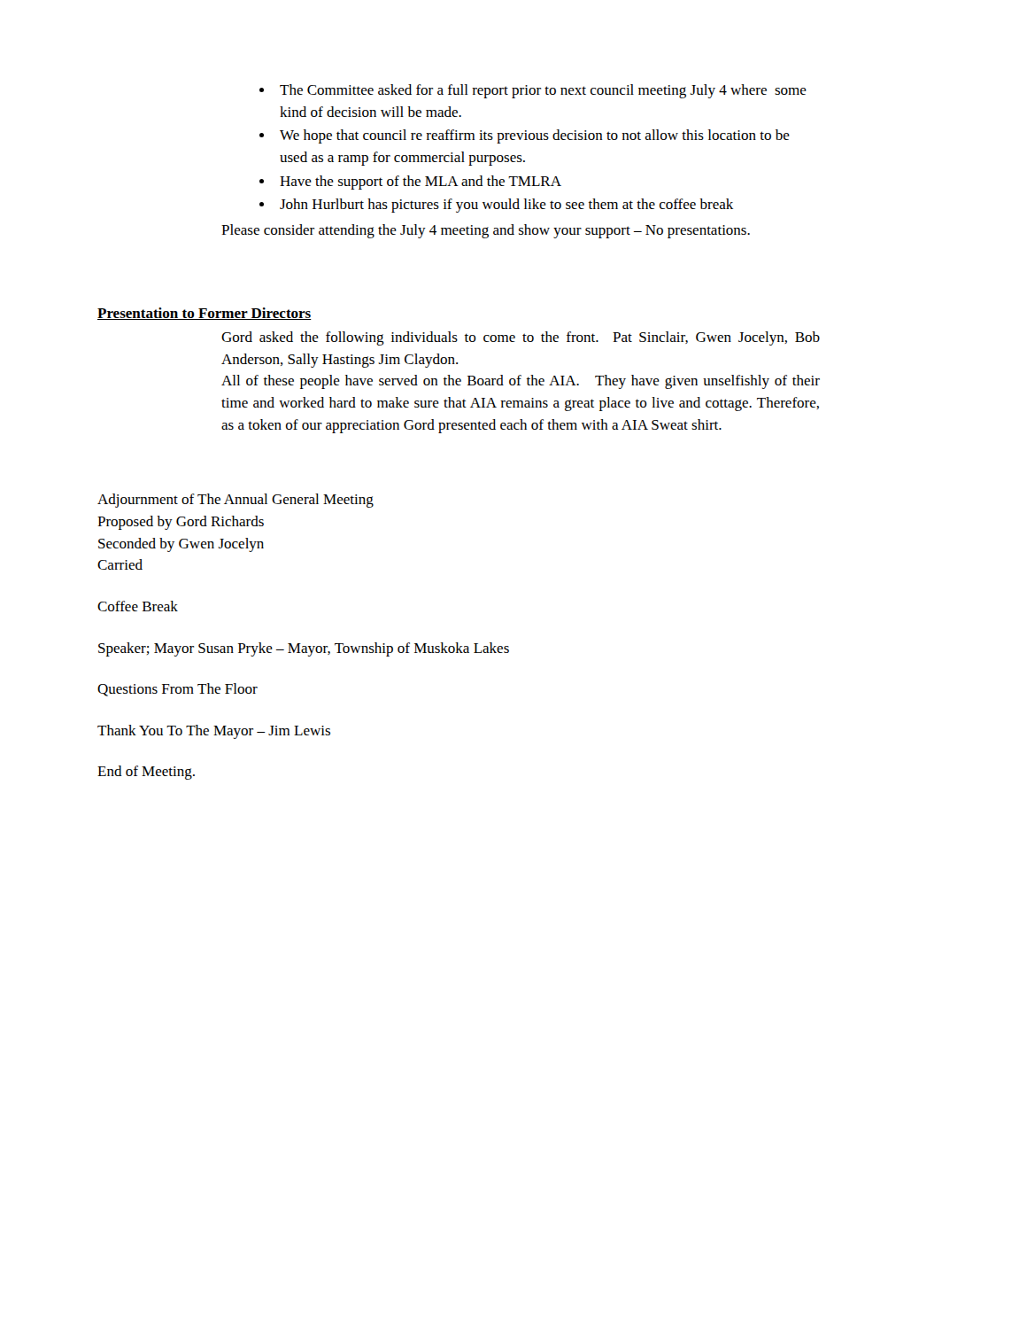The Committee asked for a full report prior to next council meeting July 4 where some kind of decision will be made.
We hope that council re reaffirm its previous decision to not allow this location to be used as a ramp for commercial purposes.
Have the support of the MLA and the TMLRA
John Hurlburt has pictures if you would like to see them at the coffee break
Please consider attending the July 4 meeting and show your support – No presentations.
Presentation to Former Directors
Gord asked the following individuals to come to the front. Pat Sinclair, Gwen Jocelyn, Bob Anderson, Sally Hastings Jim Claydon.
All of these people have served on the Board of the AIA. They have given unselfishly of their time and worked hard to make sure that AIA remains a great place to live and cottage. Therefore, as a token of our appreciation Gord presented each of them with a AIA Sweat shirt.
Adjournment of The Annual General Meeting
Proposed by Gord Richards
Seconded by Gwen Jocelyn
Carried
Coffee Break
Speaker; Mayor Susan Pryke – Mayor, Township of Muskoka Lakes
Questions From The Floor
Thank You To The Mayor – Jim Lewis
End of Meeting.